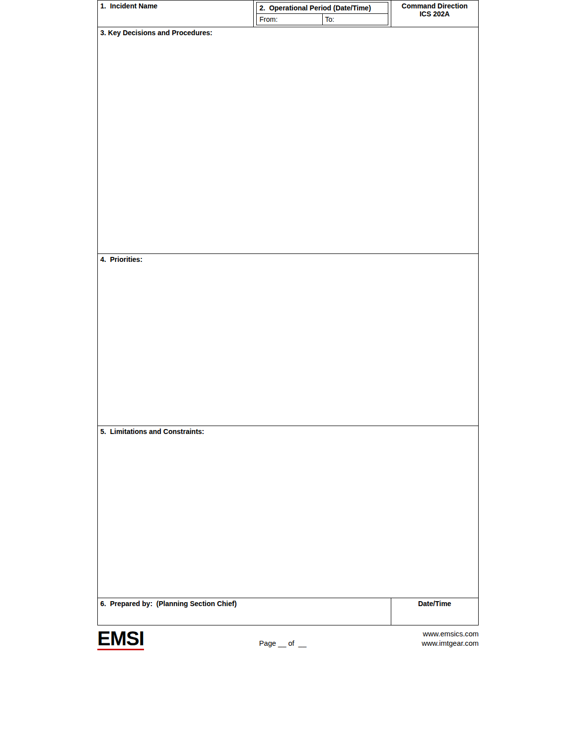| 1. Incident Name | / 2. Operational Period (Date/Time) / / From: / To: / | Command Direction ICS 202A |
| 3. Key Decisions and Procedures: |
| 4. Priorities: |
| 5. Limitations and Constraints: |
| 6. Prepared by: (Planning Section Chief) | Date/Time |
EMSI
Page __ of __
www.emsics.com
www.imtgear.com